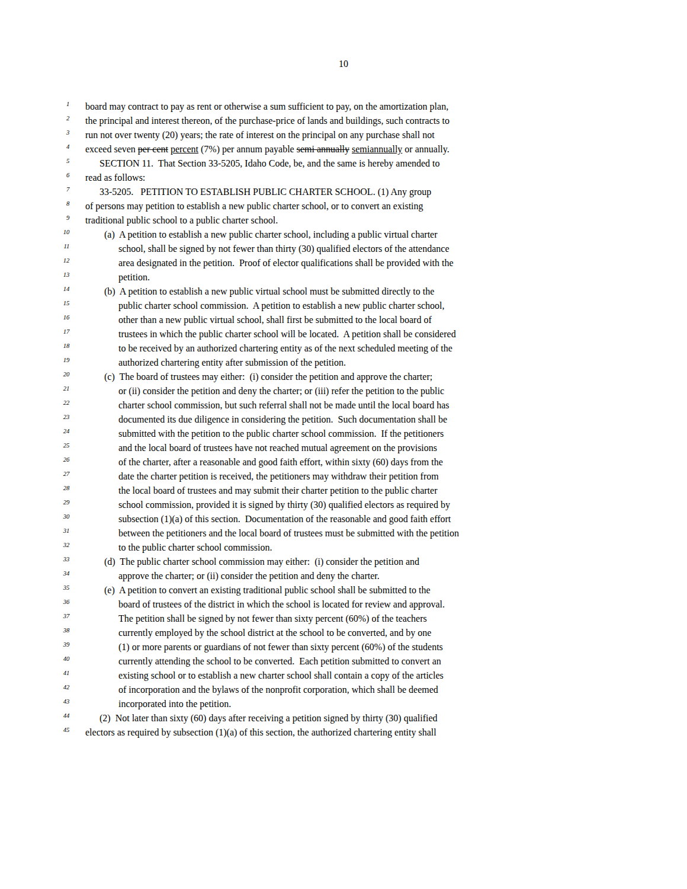10
board may contract to pay as rent or otherwise a sum sufficient to pay, on the amortization plan,
the principal and interest thereon, of the purchase-price of lands and buildings, such contracts to
run not over twenty (20) years; the rate of interest on the principal on any purchase shall not
exceed seven per cent percent (7%) per annum payable semi annually semiannually or annually.
SECTION 11. That Section 33-5205, Idaho Code, be, and the same is hereby amended to
read as follows:
33-5205. PETITION TO ESTABLISH PUBLIC CHARTER SCHOOL. (1) Any group
of persons may petition to establish a new public charter school, or to convert an existing
traditional public school to a public charter school.
(a) A petition to establish a new public charter school, including a public virtual charter
school, shall be signed by not fewer than thirty (30) qualified electors of the attendance
area designated in the petition. Proof of elector qualifications shall be provided with the
petition.
(b) A petition to establish a new public virtual school must be submitted directly to the
public charter school commission. A petition to establish a new public charter school,
other than a new public virtual school, shall first be submitted to the local board of
trustees in which the public charter school will be located. A petition shall be considered
to be received by an authorized chartering entity as of the next scheduled meeting of the
authorized chartering entity after submission of the petition.
(c) The board of trustees may either: (i) consider the petition and approve the charter;
or (ii) consider the petition and deny the charter; or (iii) refer the petition to the public
charter school commission, but such referral shall not be made until the local board has
documented its due diligence in considering the petition. Such documentation shall be
submitted with the petition to the public charter school commission. If the petitioners
and the local board of trustees have not reached mutual agreement on the provisions
of the charter, after a reasonable and good faith effort, within sixty (60) days from the
date the charter petition is received, the petitioners may withdraw their petition from
the local board of trustees and may submit their charter petition to the public charter
school commission, provided it is signed by thirty (30) qualified electors as required by
subsection (1)(a) of this section. Documentation of the reasonable and good faith effort
between the petitioners and the local board of trustees must be submitted with the petition
to the public charter school commission.
(d) The public charter school commission may either: (i) consider the petition and
approve the charter; or (ii) consider the petition and deny the charter.
(e) A petition to convert an existing traditional public school shall be submitted to the
board of trustees of the district in which the school is located for review and approval.
The petition shall be signed by not fewer than sixty percent (60%) of the teachers
currently employed by the school district at the school to be converted, and by one
(1) or more parents or guardians of not fewer than sixty percent (60%) of the students
currently attending the school to be converted. Each petition submitted to convert an
existing school or to establish a new charter school shall contain a copy of the articles
of incorporation and the bylaws of the nonprofit corporation, which shall be deemed
incorporated into the petition.
(2) Not later than sixty (60) days after receiving a petition signed by thirty (30) qualified
electors as required by subsection (1)(a) of this section, the authorized chartering entity shall